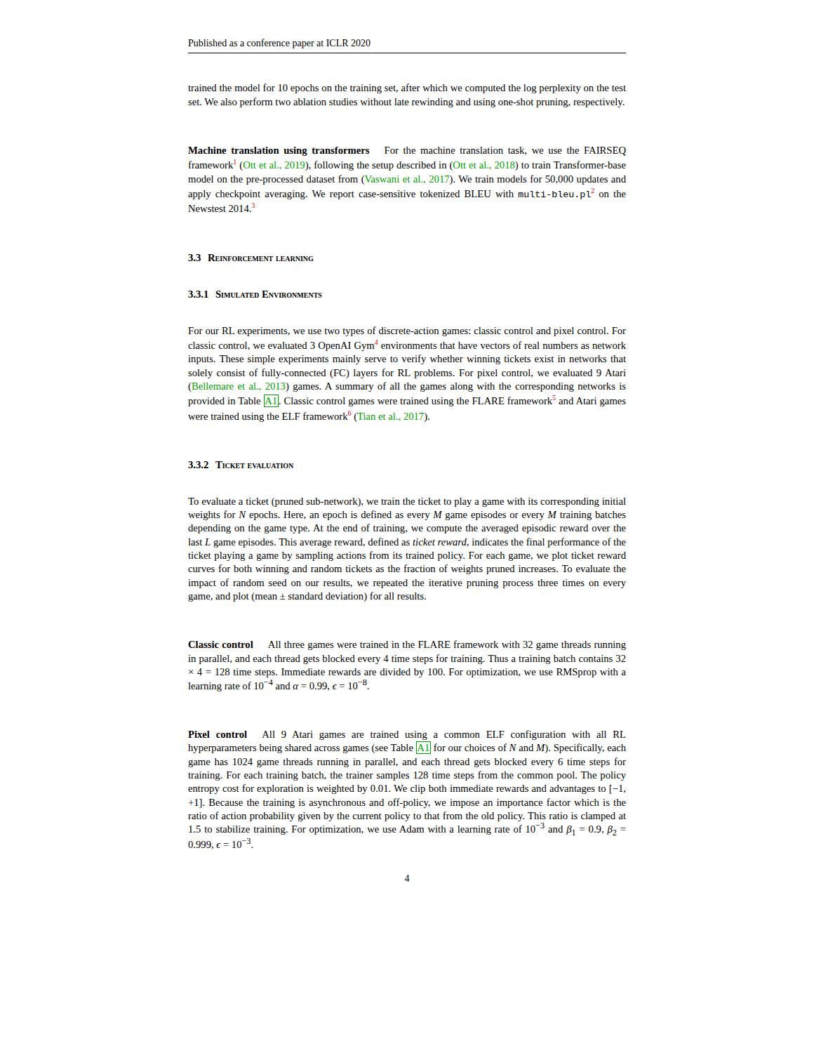Published as a conference paper at ICLR 2020
trained the model for 10 epochs on the training set, after which we computed the log perplexity on the test set. We also perform two ablation studies without late rewinding and using one-shot pruning, respectively.
Machine translation using transformers For the machine translation task, we use the FAIRSEQ framework1 (Ott et al., 2019), following the setup described in (Ott et al., 2018) to train Transformer-base model on the pre-processed dataset from (Vaswani et al., 2017). We train models for 50,000 updates and apply checkpoint averaging. We report case-sensitive tokenized BLEU with multi-bleu.pl 2 on the Newstest 2014.3
3.3 Reinforcement learning
3.3.1 Simulated Environments
For our RL experiments, we use two types of discrete-action games: classic control and pixel control. For classic control, we evaluated 3 OpenAI Gym4 environments that have vectors of real numbers as network inputs. These simple experiments mainly serve to verify whether winning tickets exist in networks that solely consist of fully-connected (FC) layers for RL problems. For pixel control, we evaluated 9 Atari (Bellemare et al., 2013) games. A summary of all the games along with the corresponding networks is provided in Table A1. Classic control games were trained using the FLARE framework5 and Atari games were trained using the ELF framework6 (Tian et al., 2017).
3.3.2 Ticket evaluation
To evaluate a ticket (pruned sub-network), we train the ticket to play a game with its corresponding initial weights for N epochs. Here, an epoch is defined as every M game episodes or every M training batches depending on the game type. At the end of training, we compute the averaged episodic reward over the last L game episodes. This average reward, defined as ticket reward, indicates the final performance of the ticket playing a game by sampling actions from its trained policy. For each game, we plot ticket reward curves for both winning and random tickets as the fraction of weights pruned increases. To evaluate the impact of random seed on our results, we repeated the iterative pruning process three times on every game, and plot (mean ± standard deviation) for all results.
Classic control All three games were trained in the FLARE framework with 32 game threads running in parallel, and each thread gets blocked every 4 time steps for training. Thus a training batch contains 32 × 4 = 128 time steps. Immediate rewards are divided by 100. For optimization, we use RMSprop with a learning rate of 10−4 and α = 0.99, ϵ = 10−8.
Pixel control All 9 Atari games are trained using a common ELF configuration with all RL hyperparameters being shared across games (see Table A1 for our choices of N and M). Specifically, each game has 1024 game threads running in parallel, and each thread gets blocked every 6 time steps for training. For each training batch, the trainer samples 128 time steps from the common pool. The policy entropy cost for exploration is weighted by 0.01. We clip both immediate rewards and advantages to [−1, +1]. Because the training is asynchronous and off-policy, we impose an importance factor which is the ratio of action probability given by the current policy to that from the old policy. This ratio is clamped at 1.5 to stabilize training. For optimization, we use Adam with a learning rate of 10−3 and β1 = 0.9, β2 = 0.999, ϵ = 10−3.
4